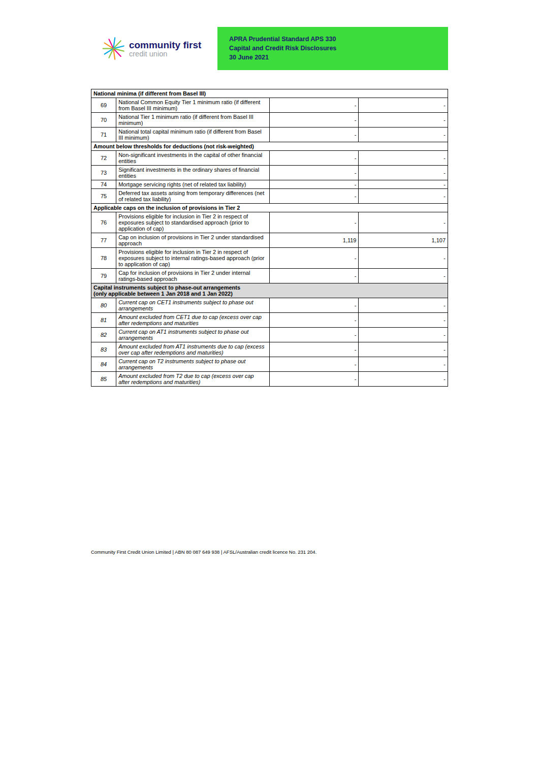community first credit union
APRA Prudential Standard APS 330 Capital and Credit Risk Disclosures 30 June 2021
| National minima (if different from Basel III) |
| 69 | National Common Equity Tier 1 minimum ratio (if different from Basel III minimum) | - | - |
| 70 | National Tier 1 minimum ratio (if different from Basel III minimum) | - | - |
| 71 | National total capital minimum ratio (if different from Basel III minimum) | - | - |
| Amount below thresholds for deductions (not risk-weighted) |
| 72 | Non-significant investments in the capital of other financial entities | - | - |
| 73 | Significant investments in the ordinary shares of financial entities | - | - |
| 74 | Mortgage servicing rights (net of related tax liability) | - | - |
| 75 | Deferred tax assets arising from temporary differences (net of related tax liability) | - | - |
| Applicable caps on the inclusion of provisions in Tier 2 |
| 76 | Provisions eligible for inclusion in Tier 2 in respect of exposures subject to standardised approach (prior to application of cap) | - | - |
| 77 | Cap on inclusion of provisions in Tier 2 under standardised approach | 1,119 | 1,107 |
| 78 | Provisions eligible for inclusion in Tier 2 in respect of exposures subject to internal ratings-based approach (prior to application of cap) | - | - |
| 79 | Cap for inclusion of provisions in Tier 2 under internal ratings-based approach | - | - |
| Capital instruments subject to phase-out arrangements (only applicable between 1 Jan 2018 and 1 Jan 2022) |
| 80 | Current cap on CET1 instruments subject to phase out arrangements | - | - |
| 81 | Amount excluded from CET1 due to cap (excess over cap after redemptions and maturities | - | - |
| 82 | Current cap on AT1 instruments subject to phase out arrangements | - | - |
| 83 | Amount excluded from AT1 instruments due to cap (excess over cap after redemptions and maturities) | - | - |
| 84 | Current cap on T2 instruments subject to phase out arrangements | - | - |
| 85 | Amount excluded from T2 due to cap (excess over cap after redemptions and maturities) | - | - |
Community First Credit Union Limited | ABN 80 087 649 938 | AFSL/Australian credit licence No. 231 204.